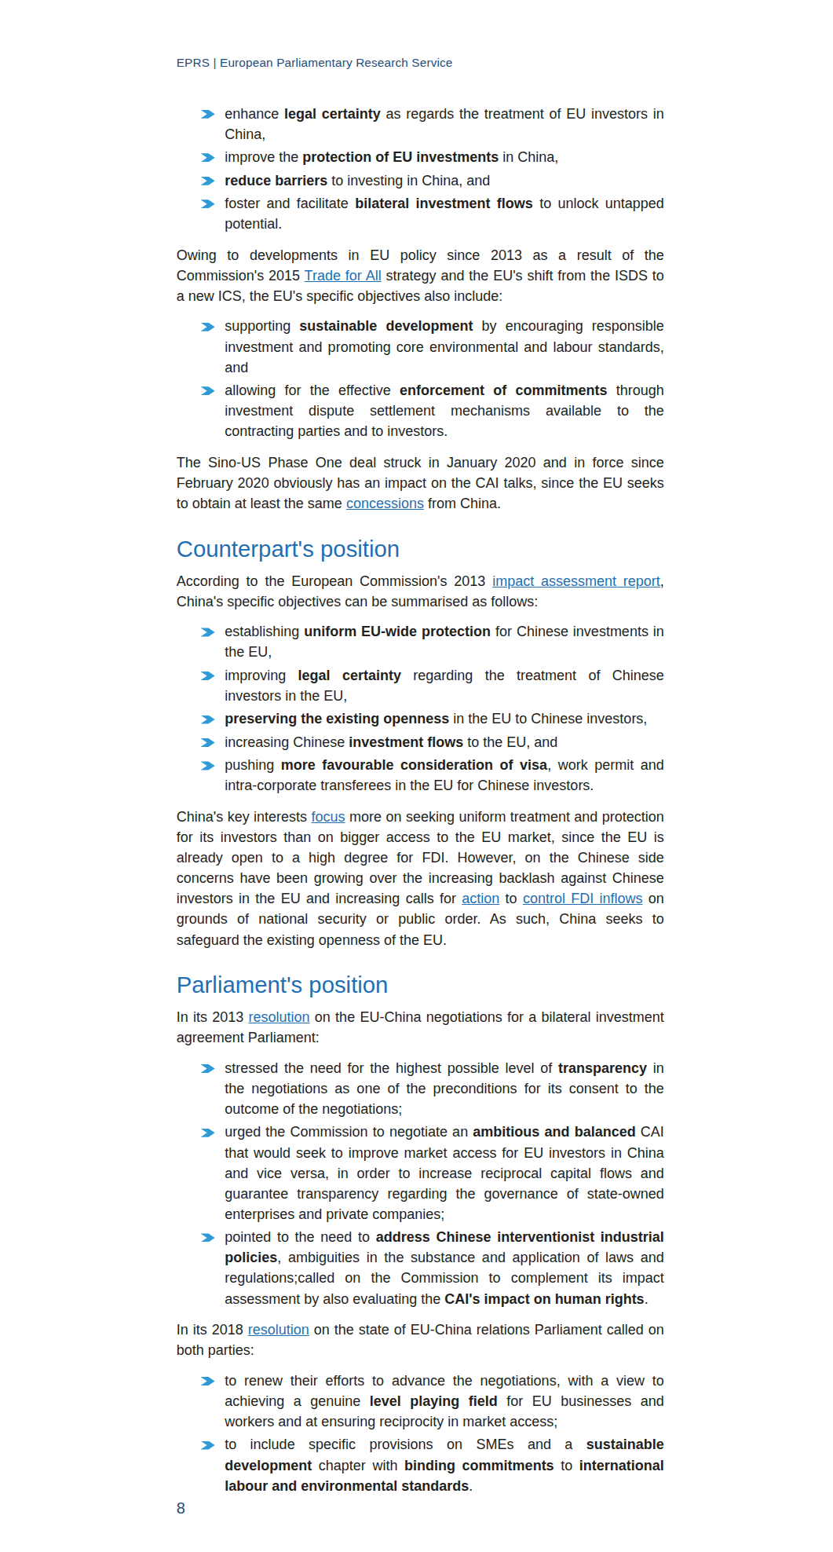EPRS | European Parliamentary Research Service
enhance legal certainty as regards the treatment of EU investors in China,
improve the protection of EU investments in China,
reduce barriers to investing in China, and
foster and facilitate bilateral investment flows to unlock untapped potential.
Owing to developments in EU policy since 2013 as a result of the Commission's 2015 Trade for All strategy and the EU's shift from the ISDS to a new ICS, the EU's specific objectives also include:
supporting sustainable development by encouraging responsible investment and promoting core environmental and labour standards, and
allowing for the effective enforcement of commitments through investment dispute settlement mechanisms available to the contracting parties and to investors.
The Sino-US Phase One deal struck in January 2020 and in force since February 2020 obviously has an impact on the CAI talks, since the EU seeks to obtain at least the same concessions from China.
Counterpart's position
According to the European Commission's 2013 impact assessment report, China's specific objectives can be summarised as follows:
establishing uniform EU-wide protection for Chinese investments in the EU,
improving legal certainty regarding the treatment of Chinese investors in the EU,
preserving the existing openness in the EU to Chinese investors,
increasing Chinese investment flows to the EU, and
pushing more favourable consideration of visa, work permit and intra-corporate transferees in the EU for Chinese investors.
China's key interests focus more on seeking uniform treatment and protection for its investors than on bigger access to the EU market, since the EU is already open to a high degree for FDI. However, on the Chinese side concerns have been growing over the increasing backlash against Chinese investors in the EU and increasing calls for action to control FDI inflows on grounds of national security or public order. As such, China seeks to safeguard the existing openness of the EU.
Parliament's position
In its 2013 resolution on the EU-China negotiations for a bilateral investment agreement Parliament:
stressed the need for the highest possible level of transparency in the negotiations as one of the preconditions for its consent to the outcome of the negotiations;
urged the Commission to negotiate an ambitious and balanced CAI that would seek to improve market access for EU investors in China and vice versa, in order to increase reciprocal capital flows and guarantee transparency regarding the governance of state-owned enterprises and private companies;
pointed to the need to address Chinese interventionist industrial policies, ambiguities in the substance and application of laws and regulations;called on the Commission to complement its impact assessment by also evaluating the CAI's impact on human rights.
In its 2018 resolution on the state of EU-China relations Parliament called on both parties:
to renew their efforts to advance the negotiations, with a view to achieving a genuine level playing field for EU businesses and workers and at ensuring reciprocity in market access;
to include specific provisions on SMEs and a sustainable development chapter with binding commitments to international labour and environmental standards.
8